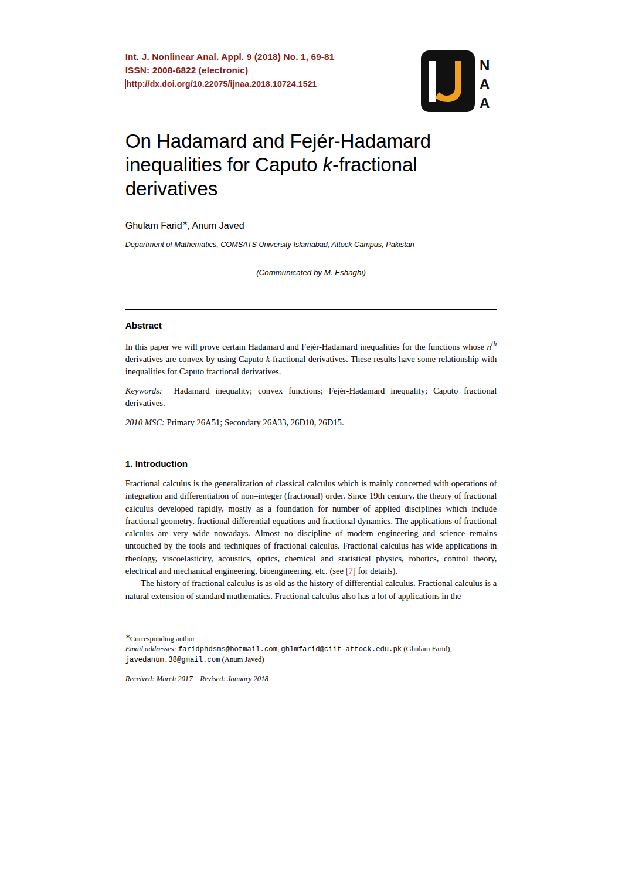Int. J. Nonlinear Anal. Appl. 9 (2018) No. 1, 69-81
ISSN: 2008-6822 (electronic)
http://dx.doi.org/10.22075/ijnaa.2018.10724.1521
N A A
On Hadamard and Fejér-Hadamard inequalities for Caputo k-fractional derivatives
Ghulam Farid∗, Anum Javed
Department of Mathematics, COMSATS University Islamabad, Attock Campus, Pakistan
(Communicated by M. Eshaghi)
Abstract
In this paper we will prove certain Hadamard and Fejér-Hadamard inequalities for the functions whose nth derivatives are convex by using Caputo k-fractional derivatives. These results have some relationship with inequalities for Caputo fractional derivatives.
Keywords: Hadamard inequality; convex functions; Fejér-Hadamard inequality; Caputo fractional derivatives.
2010 MSC: Primary 26A51; Secondary 26A33, 26D10, 26D15.
1. Introduction
Fractional calculus is the generalization of classical calculus which is mainly concerned with operations of integration and differentiation of non–integer (fractional) order. Since 19th century, the theory of fractional calculus developed rapidly, mostly as a foundation for number of applied disciplines which include fractional geometry, fractional differential equations and fractional dynamics. The applications of fractional calculus are very wide nowadays. Almost no discipline of modern engineering and science remains untouched by the tools and techniques of fractional calculus. Fractional calculus has wide applications in rheology, viscoelasticity, acoustics, optics, chemical and statistical physics, robotics, control theory, electrical and mechanical engineering, bioengineering, etc. (see [7] for details).
The history of fractional calculus is as old as the history of differential calculus. Fractional calculus is a natural extension of standard mathematics. Fractional calculus also has a lot of applications in the
∗Corresponding author
Email addresses: faridphdsms@hotmail.com, ghlmfarid@ciit-attock.edu.pk (Ghulam Farid), javedanum.38@gmail.com (Anum Javed)
Received: March 2017 Revised: January 2018